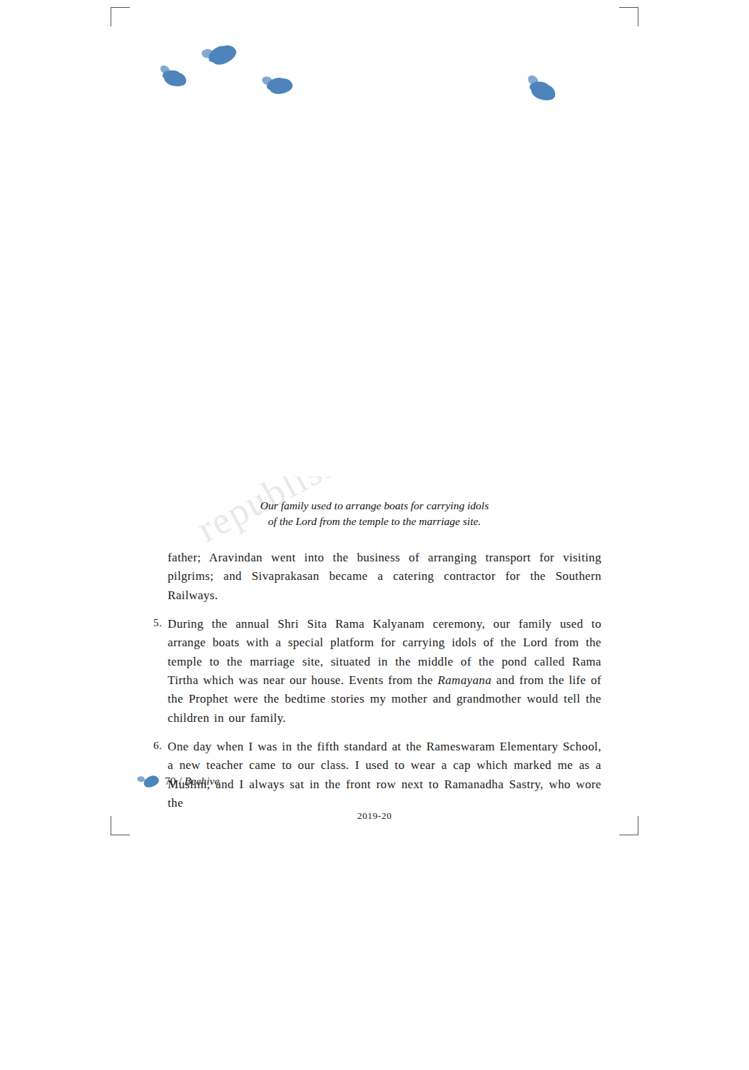NCERT not to be republished republished
Our family used to arrange boats for carrying idols
of the Lord from the temple to the marriage site.
father; Aravindan went into the business of arranging transport for visiting pilgrims; and Sivaprakasan became a catering contractor for the Southern Railways.
5. During the annual Shri Sita Rama Kalyanam ceremony, our family used to arrange boats with a special platform for carrying idols of the Lord from the temple to the marriage site, situated in the middle of the pond called Rama Tirtha which was near our house. Events from the Ramayana and from the life of the Prophet were the bedtime stories my mother and grandmother would tell the children in our family.
6. One day when I was in the fifth standard at the Rameswaram Elementary School, a new teacher came to our class. I used to wear a cap which marked me as a Muslim, and I always sat in the front row next to Ramanadha Sastry, who wore the
70 / Beehive
2019-20